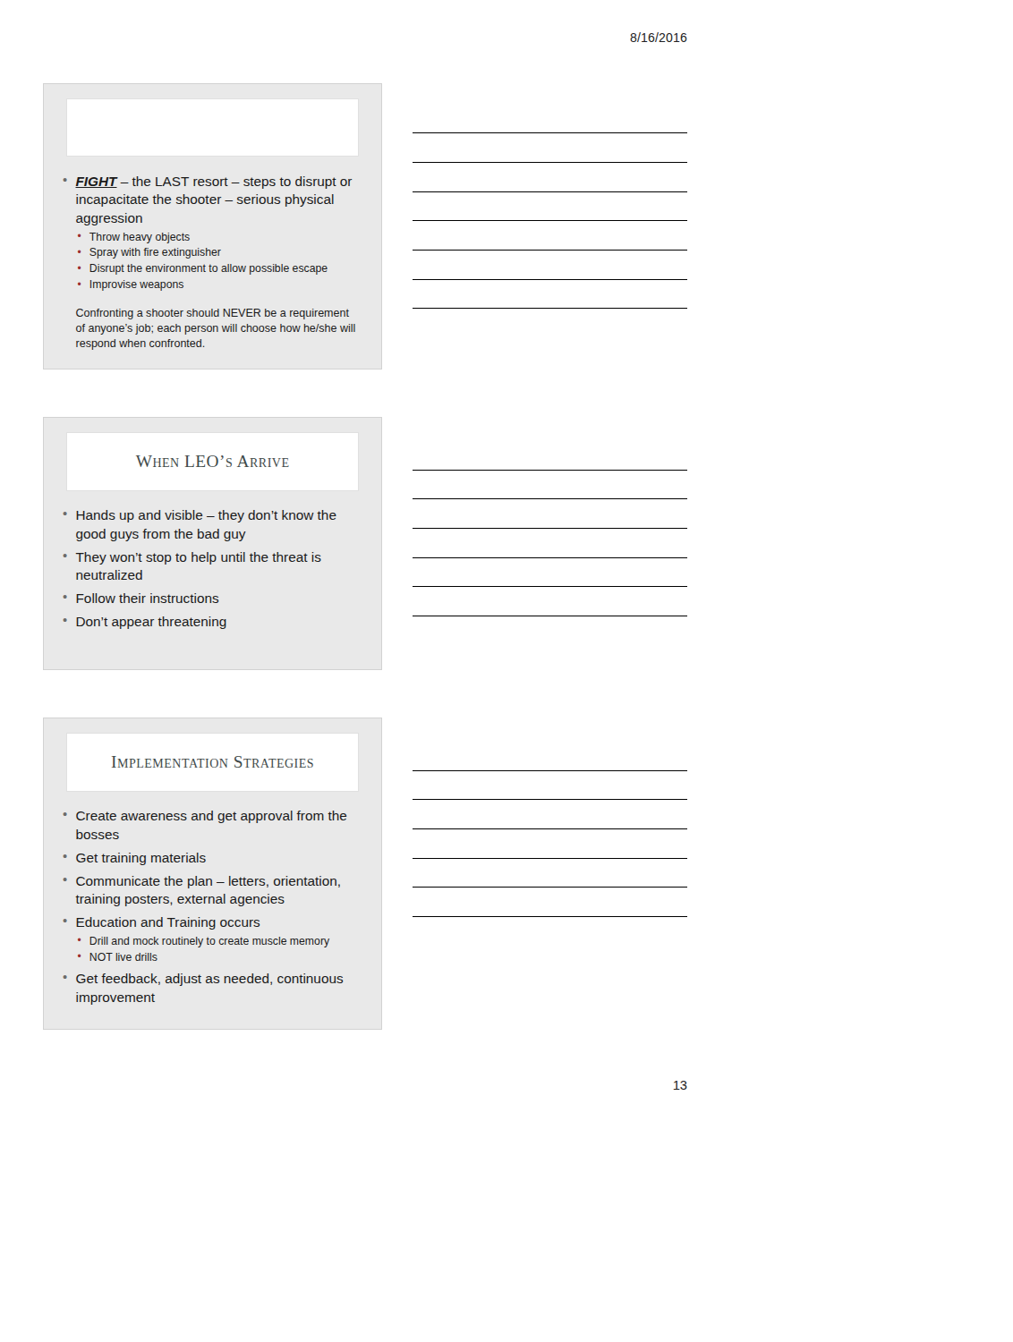8/16/2016
FIGHT – the LAST resort – steps to disrupt or incapacitate the shooter – serious physical aggression
Throw heavy objects
Spray with fire extinguisher
Disrupt the environment to allow possible escape
Improvise weapons
Confronting a shooter should NEVER be a requirement of anyone’s job; each person will choose how he/she will respond when confronted.
When LEO’s Arrive
Hands up and visible – they don’t know the good guys from the bad guy
They won’t stop to help until the threat is neutralized
Follow their instructions
Don’t appear threatening
Implementation Strategies
Create awareness and get approval from the bosses
Get training materials
Communicate the plan – letters, orientation, training posters, external agencies
Education and Training occurs
Drill and mock routinely to create muscle memory
NOT live drills
Get feedback, adjust as needed, continuous improvement
13